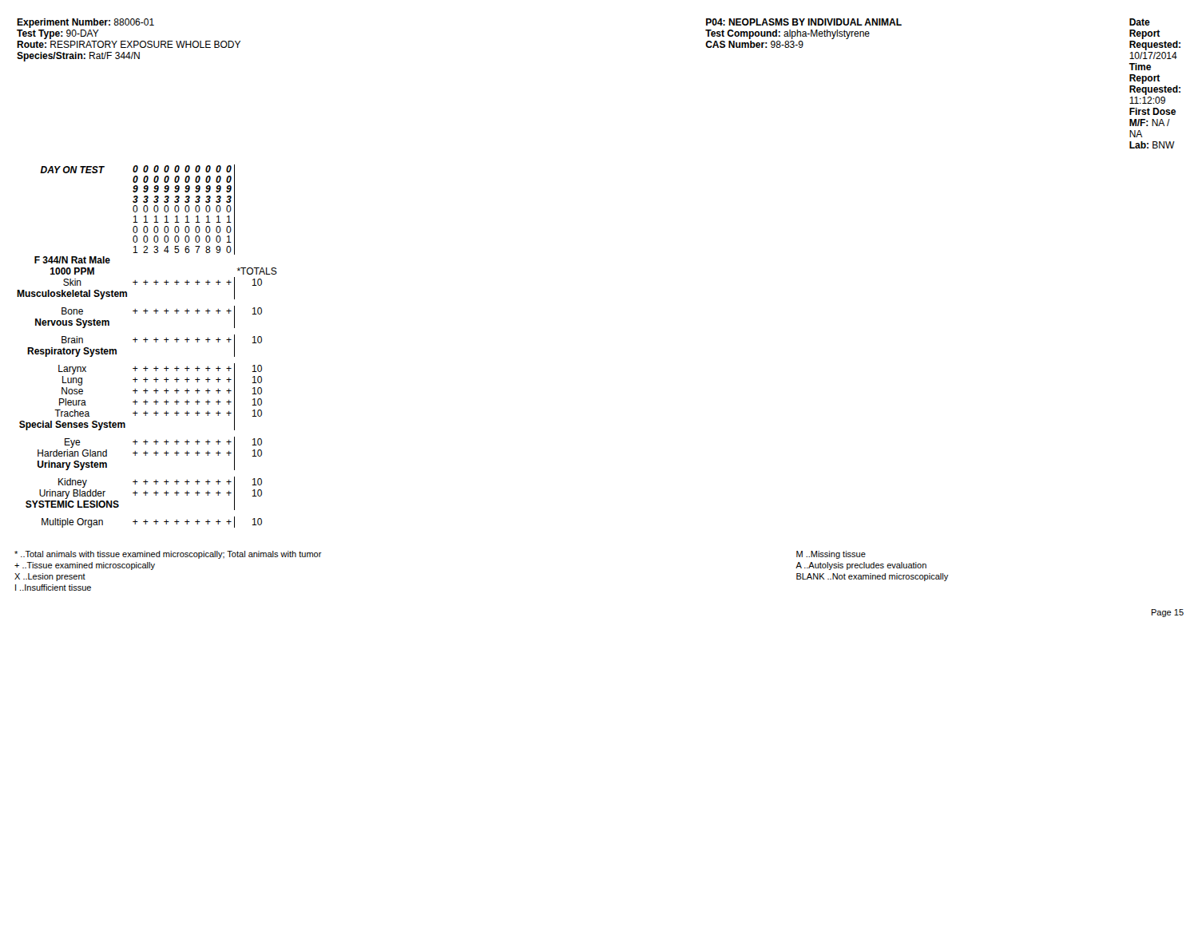| Experiment Number: 88006-01 Test Type: 90-DAY Route: RESPIRATORY EXPOSURE WHOLE BODY Species/Strain: Rat/F 344/N | P04: NEOPLASMS BY INDIVIDUAL ANIMAL Test Compound: alpha-Methylstyrene CAS Number: 98-83-9 | Date Report Requested: 10/17/2014 Time Report Requested: 11:12:09 First Dose M/F: NA / NA Lab: BNW |
| DAY ON TEST | 0 0 9 3 | 0 0 9 3 | 0 0 9 3 | 0 0 9 3 | 0 0 9 3 | 0 0 9 3 | 0 0 9 3 | 0 0 9 3 | 0 0 9 3 | 0 0 9 3 | |
| 0 1 0 0 1 | 0 1 0 0 2 | 0 1 0 0 3 | 0 1 0 0 4 | 0 1 0 0 5 | 0 1 0 0 6 | 0 1 0 0 7 | 0 1 0 0 8 | 0 1 0 0 9 | 0 1 0 1 0 |
| F 344/N Rat Male 1000 PPM | | *TOTALS |
| Skin | + | + | + | + | + | + | + | + | + | + | 10 |
| Musculoskeletal System | | |
| Bone | + | + | + | + | + | + | + | + | + | + | 10 |
| Nervous System | | |
| Brain | + | + | + | + | + | + | + | + | + | + | 10 |
| Respiratory System | | |
| Larynx | + | + | + | + | + | + | + | + | + | + | 10 |
| Lung | + | + | + | + | + | + | + | + | + | + | 10 |
| Nose | + | + | + | + | + | + | + | + | + | + | 10 |
| Pleura | + | + | + | + | + | + | + | + | + | + | 10 |
| Trachea | + | + | + | + | + | + | + | + | + | + | 10 |
| Special Senses System | | |
| Eye | + | + | + | + | + | + | + | + | + | + | 10 |
| Harderian Gland | + | + | + | + | + | + | + | + | + | + | 10 |
| Urinary System | | |
| Kidney | + | + | + | + | + | + | + | + | + | + | 10 |
| Urinary Bladder | + | + | + | + | + | + | + | + | + | + | 10 |
| SYSTEMIC LESIONS | | |
| Multiple Organ | + | + | + | + | + | + | + | + | + | + | 10 |
| * ..Total animals with tissue examined microscopically; Total animals with tumor | M ..Missing tissue |
| + ..Tissue examined microscopically | A ..Autolysis precludes evaluation |
| X ..Lesion present | BLANK ..Not examined microscopically |
| I ..Insufficient tissue | |
Page 15